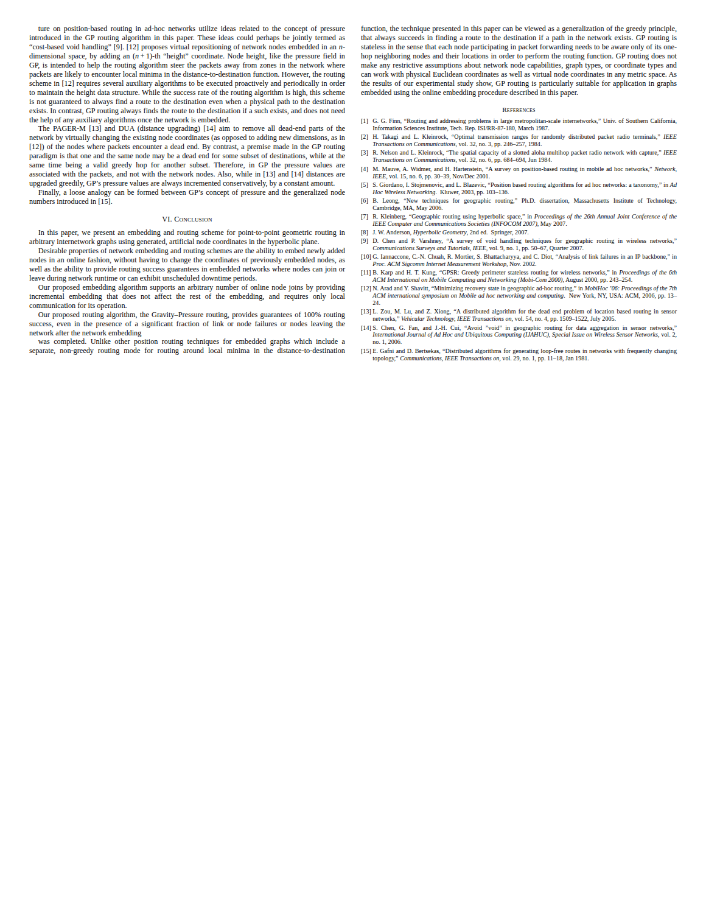ture on position-based routing in ad-hoc networks utilize ideas related to the concept of pressure introduced in the GP routing algorithm in this paper. These ideas could perhaps be jointly termed as “cost-based void handling” [9]. [12] proposes virtual repositioning of network nodes embedded in an n-dimensional space, by adding an (n + 1)-th “height” coordinate. Node height, like the pressure field in GP, is intended to help the routing algorithm steer the packets away from zones in the network where packets are likely to encounter local minima in the distance-to-destination function. However, the routing scheme in [12] requires several auxiliary algorithms to be executed proactively and periodically in order to maintain the height data structure. While the success rate of the routing algorithm is high, this scheme is not guaranteed to always find a route to the destination even when a physical path to the destination exists. In contrast, GP routing always finds the route to the destination if a such exists, and does not need the help of any auxiliary algorithms once the network is embedded.
The PAGER-M [13] and DUA (distance upgrading) [14] aim to remove all dead-end parts of the network by virtually changing the existing node coordinates (as opposed to adding new dimensions, as in [12]) of the nodes where packets encounter a dead end. By contrast, a premise made in the GP routing paradigm is that one and the same node may be a dead end for some subset of destinations, while at the same time being a valid greedy hop for another subset. Therefore, in GP the pressure values are associated with the packets, and not with the network nodes. Also, while in [13] and [14] distances are upgraded greedily, GP’s pressure values are always incremented conservatively, by a constant amount.
Finally, a loose analogy can be formed between GP’s concept of pressure and the generalized node numbers introduced in [15].
VI. Conclusion
In this paper, we present an embedding and routing scheme for point-to-point geometric routing in arbitrary internetwork graphs using generated, artificial node coordinates in the hyperbolic plane.
Desirable properties of network embedding and routing schemes are the ability to embed newly added nodes in an online fashion, without having to change the coordinates of previously embedded nodes, as well as the ability to provide routing success guarantees in embedded networks where nodes can join or leave during network runtime or can exhibit unscheduled downtime periods.
Our proposed embedding algorithm supports an arbitrary number of online node joins by providing incremental embedding that does not affect the rest of the embedding, and requires only local communication for its operation.
Our proposed routing algorithm, the Gravity–Pressure routing, provides guarantees of 100% routing success, even in the presence of a significant fraction of link or node failures or nodes leaving the network after the network embedding
was completed. Unlike other position routing techniques for embedded graphs which include a separate, non-greedy routing mode for routing around local minima in the distance-to-destination function, the technique presented in this paper can be viewed as a generalization of the greedy principle, that always succeeds in finding a route to the destination if a path in the network exists. GP routing is stateless in the sense that each node participating in packet forwarding needs to be aware only of its one-hop neighboring nodes and their locations in order to perform the routing function. GP routing does not make any restrictive assumptions about network node capabilities, graph types, or coordinate types and can work with physical Euclidean coordinates as well as virtual node coordinates in any metric space. As the results of our experimental study show, GP routing is particularly suitable for application in graphs embedded using the online embedding procedure described in this paper.
References
[1] G. G. Finn, “Routing and addressing problems in large metropolitan-scale internetworks,” Univ. of Southern California, Information Sciences Institute, Tech. Rep. ISI/RR-87-180, March 1987.
[2] H. Takagi and L. Kleinrock, “Optimal transmission ranges for randomly distributed packet radio terminals,” IEEE Transactions on Communications, vol. 32, no. 3, pp. 246–257, 1984.
[3] R. Nelson and L. Kleinrock, “The spatial capacity of a slotted aloha multihop packet radio network with capture,” IEEE Transactions on Communications, vol. 32, no. 6, pp. 684–694, Jun 1984.
[4] M. Mauve, A. Widmer, and H. Hartenstein, “A survey on position-based routing in mobile ad hoc networks,” Network, IEEE, vol. 15, no. 6, pp. 30–39, Nov/Dec 2001.
[5] S. Giordano, I. Stojmenovic, and L. Blazevic, “Position based routing algorithms for ad hoc networks: a taxonomy,” in Ad Hoc Wireless Networking. Kluwer, 2003, pp. 103–136.
[6] B. Leong, “New techniques for geographic routing,” Ph.D. dissertation, Massachusetts Institute of Technology, Cambridge, MA, May 2006.
[7] R. Kleinberg, “Geographic routing using hyperbolic space,” in Proceedings of the 26th Annual Joint Conference of the IEEE Computer and Communications Societies (INFOCOM 2007), May 2007.
[8] J. W. Anderson, Hyperbolic Geometry, 2nd ed. Springer, 2007.
[9] D. Chen and P. Varshney, “A survey of void handling techniques for geographic routing in wireless networks,” Communications Surveys and Tutorials, IEEE, vol. 9, no. 1, pp. 50–67, Quarter 2007.
[10] G. Iannaccone, C.-N. Chuah, R. Mortier, S. Bhattacharyya, and C. Diot, “Analysis of link failures in an IP backbone,” in Proc. ACM Sigcomm Internet Measurement Workshop, Nov. 2002.
[11] B. Karp and H. T. Kung, “GPSR: Greedy perimeter stateless routing for wireless networks,” in Proceedings of the 6th ACM International on Mobile Computing and Networking (Mobi-Com 2000), August 2000, pp. 243–254.
[12] N. Arad and Y. Shavitt, “Minimizing recovery state in geographic ad-hoc routing,” in MobiHoc ’06: Proceedings of the 7th ACM international symposium on Mobile ad hoc networking and computing. New York, NY, USA: ACM, 2006, pp. 13–24.
[13] L. Zou, M. Lu, and Z. Xiong, “A distributed algorithm for the dead end problem of location based routing in sensor networks,” Vehicular Technology, IEEE Transactions on, vol. 54, no. 4, pp. 1509–1522, July 2005.
[14] S. Chen, G. Fan, and J.-H. Cui, “Avoid ”void” in geographic routing for data aggregation in sensor networks,” International Journal of Ad Hoc and Ubiquitous Computing (IJAHUC), Special Issue on Wireless Sensor Networks, vol. 2, no. 1, 2006.
[15] E. Gafni and D. Bertsekas, “Distributed algorithms for generating loop-free routes in networks with frequently changing topology,” Communications, IEEE Transactions on, vol. 29, no. 1, pp. 11–18, Jan 1981.